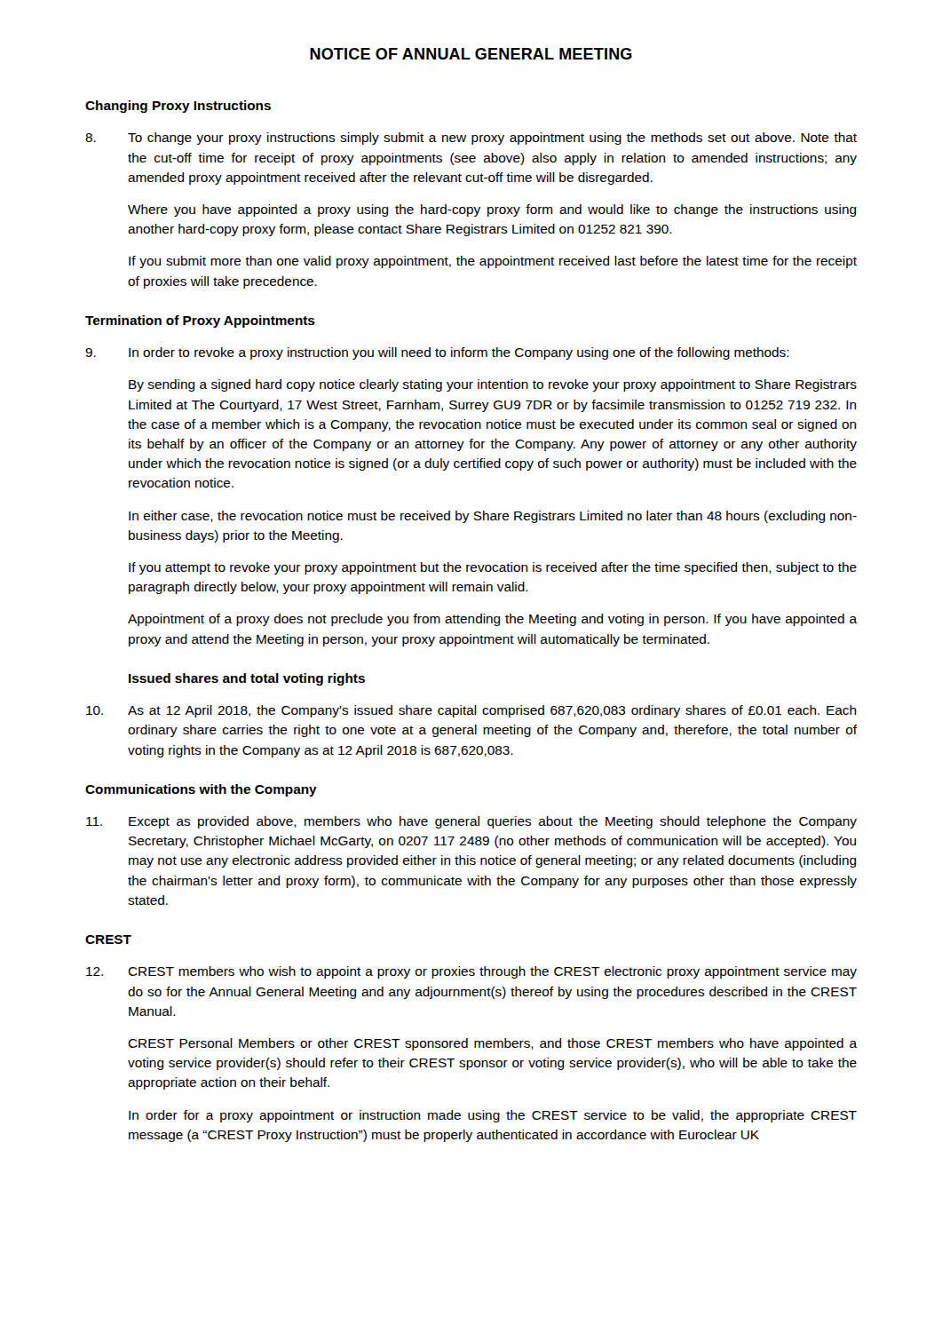NOTICE OF ANNUAL GENERAL MEETING
Changing Proxy Instructions
8.
To change your proxy instructions simply submit a new proxy appointment using the methods set out above. Note that the cut-off time for receipt of proxy appointments (see above) also apply in relation to amended instructions; any amended proxy appointment received after the relevant cut-off time will be disregarded.
Where you have appointed a proxy using the hard-copy proxy form and would like to change the instructions using another hard-copy proxy form, please contact Share Registrars Limited on 01252 821 390.
If you submit more than one valid proxy appointment, the appointment received last before the latest time for the receipt of proxies will take precedence.
Termination of Proxy Appointments
9.
In order to revoke a proxy instruction you will need to inform the Company using one of the following methods:
By sending a signed hard copy notice clearly stating your intention to revoke your proxy appointment to Share Registrars Limited at The Courtyard, 17 West Street, Farnham, Surrey GU9 7DR or by facsimile transmission to 01252 719 232. In the case of a member which is a Company, the revocation notice must be executed under its common seal or signed on its behalf by an officer of the Company or an attorney for the Company. Any power of attorney or any other authority under which the revocation notice is signed (or a duly certified copy of such power or authority) must be included with the revocation notice.
In either case, the revocation notice must be received by Share Registrars Limited no later than 48 hours (excluding non-business days) prior to the Meeting.
If you attempt to revoke your proxy appointment but the revocation is received after the time specified then, subject to the paragraph directly below, your proxy appointment will remain valid.
Appointment of a proxy does not preclude you from attending the Meeting and voting in person. If you have appointed a proxy and attend the Meeting in person, your proxy appointment will automatically be terminated.
Issued shares and total voting rights
10.
As at 12 April 2018, the Company's issued share capital comprised 687,620,083 ordinary shares of £0.01 each. Each ordinary share carries the right to one vote at a general meeting of the Company and, therefore, the total number of voting rights in the Company as at 12 April 2018 is 687,620,083.
Communications with the Company
11.
Except as provided above, members who have general queries about the Meeting should telephone the Company Secretary, Christopher Michael McGarty, on 0207 117 2489 (no other methods of communication will be accepted). You may not use any electronic address provided either in this notice of general meeting; or any related documents (including the chairman's letter and proxy form), to communicate with the Company for any purposes other than those expressly stated.
CREST
12.
CREST members who wish to appoint a proxy or proxies through the CREST electronic proxy appointment service may do so for the Annual General Meeting and any adjournment(s) thereof by using the procedures described in the CREST Manual.
CREST Personal Members or other CREST sponsored members, and those CREST members who have appointed a voting service provider(s) should refer to their CREST sponsor or voting service provider(s), who will be able to take the appropriate action on their behalf.
In order for a proxy appointment or instruction made using the CREST service to be valid, the appropriate CREST message (a “CREST Proxy Instruction”) must be properly authenticated in accordance with Euroclear UK